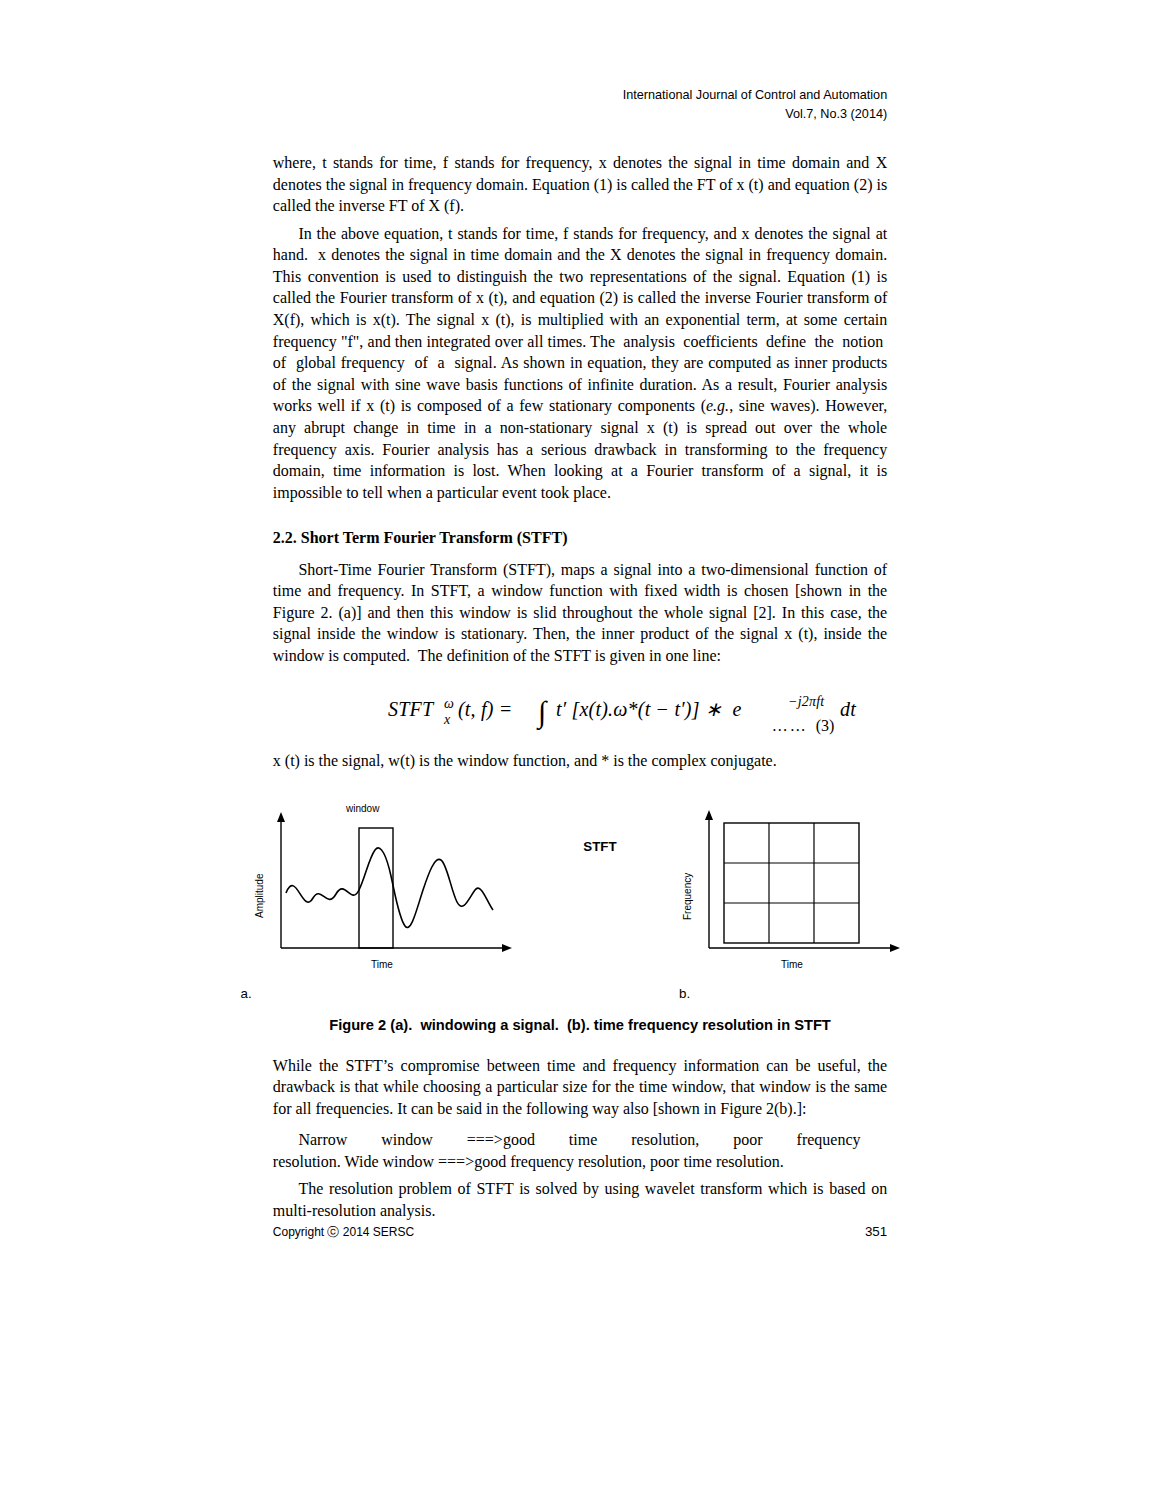International Journal of Control and Automation
Vol.7, No.3 (2014)
where, t stands for time, f stands for frequency, x denotes the signal in time domain and X denotes the signal in frequency domain. Equation (1) is called the FT of x (t) and equation (2) is called the inverse FT of X (f).
In the above equation, t stands for time, f stands for frequency, and x denotes the signal at hand. x denotes the signal in time domain and the X denotes the signal in frequency domain. This convention is used to distinguish the two representations of the signal. Equation (1) is called the Fourier transform of x (t), and equation (2) is called the inverse Fourier transform of X(f), which is x(t). The signal x (t), is multiplied with an exponential term, at some certain frequency "f", and then integrated over all times. The analysis coefficients define the notion of global frequency of a signal. As shown in equation, they are computed as inner products of the signal with sine wave basis functions of infinite duration. As a result, Fourier analysis works well if x (t) is composed of a few stationary components (e.g., sine waves). However, any abrupt change in time in a non-stationary signal x (t) is spread out over the whole frequency axis. Fourier analysis has a serious drawback in transforming to the frequency domain, time information is lost. When looking at a Fourier transform of a signal, it is impossible to tell when a particular event took place.
2.2. Short Term Fourier Transform (STFT)
Short-Time Fourier Transform (STFT), maps a signal into a two-dimensional function of time and frequency. In STFT, a window function with fixed width is chosen [shown in the Figure 2. (a)] and then this window is slid throughout the whole signal [2]. In this case, the signal inside the window is stationary. Then, the inner product of the signal x (t), inside the window is computed. The definition of the STFT is given in one line:
STFT ω x (t, f) = ∫ t′ [x(t).ω*(t − t′)] ∗ e −j2πft dt
…… (3)
x (t) is the signal, w(t) is the window function, and * is the complex conjugate.
window Amplitude Time
a.
STFT
Frequency Time
b.
Figure 2 (a). windowing a signal. (b). time frequency resolution in STFT
While the STFT’s compromise between time and frequency information can be useful, the drawback is that while choosing a particular size for the time window, that window is the same for all frequencies. It can be said in the following way also [shown in Figure 2(b).]:
Narrow window ===>good time resolution, poor frequency resolution. Wide window ===>good frequency resolution, poor time resolution.
The resolution problem of STFT is solved by using wavelet transform which is based on multi-resolution analysis.
Copyright ⓒ 2014 SERSC 351